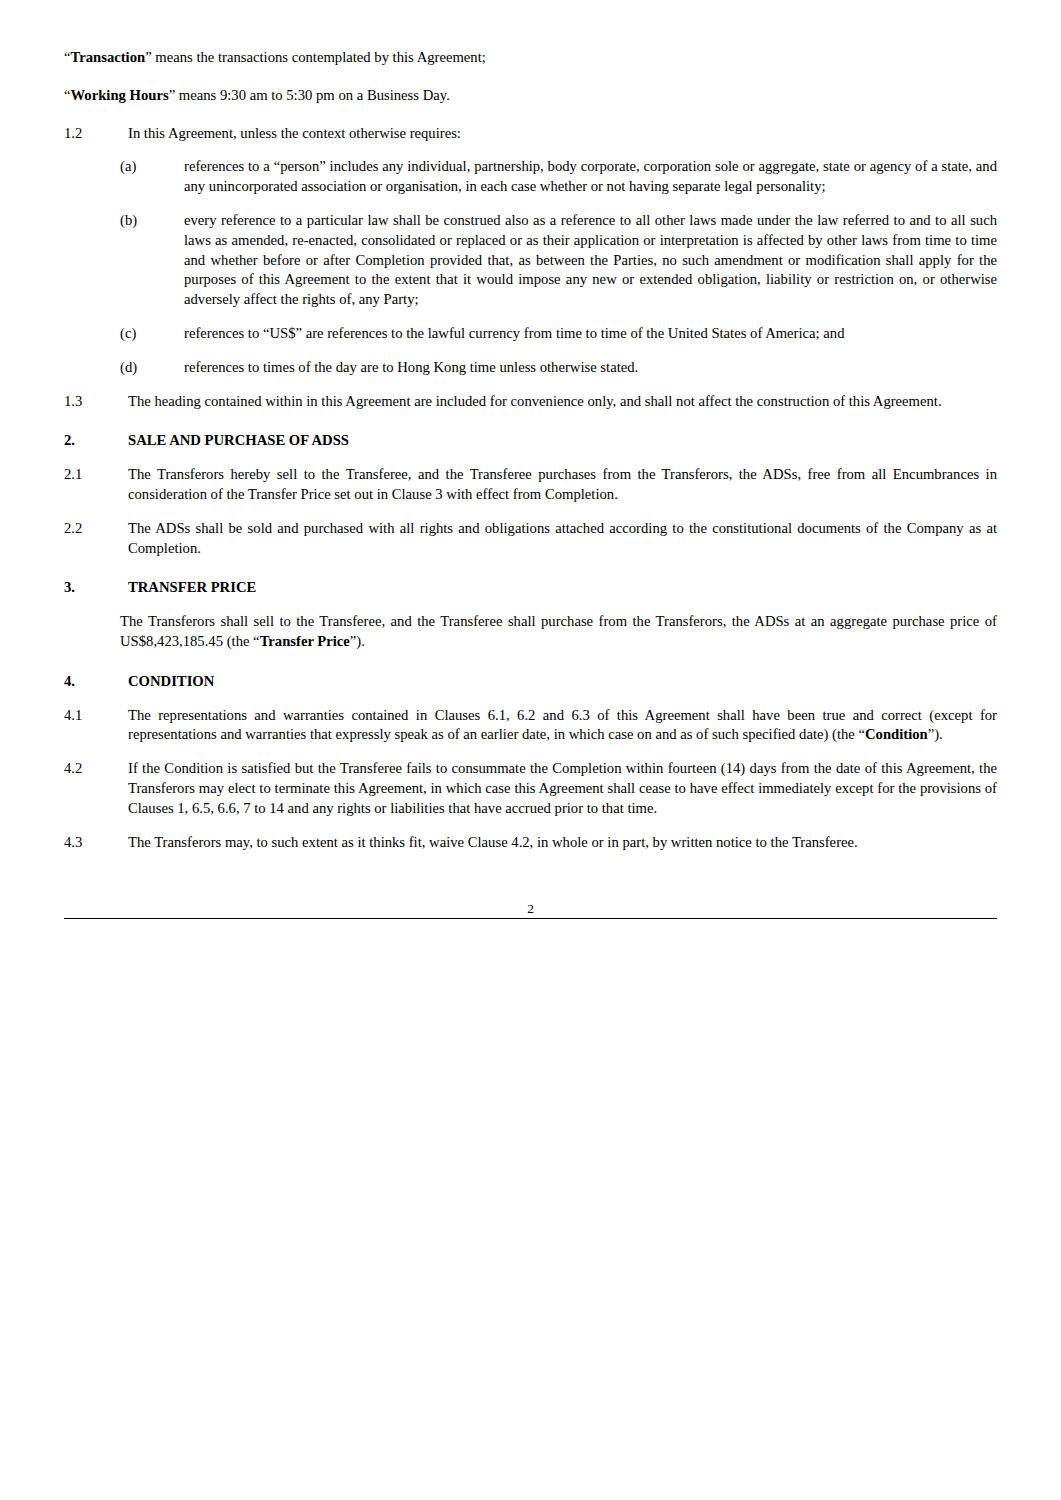“Transaction” means the transactions contemplated by this Agreement;
“Working Hours” means 9:30 am to 5:30 pm on a Business Day.
1.2
In this Agreement, unless the context otherwise requires:
(a)
references to a “person” includes any individual, partnership, body corporate, corporation sole or aggregate, state or agency of a state, and any unincorporated association or organisation, in each case whether or not having separate legal personality;
(b)
every reference to a particular law shall be construed also as a reference to all other laws made under the law referred to and to all such laws as amended, re-enacted, consolidated or replaced or as their application or interpretation is affected by other laws from time to time and whether before or after Completion provided that, as between the Parties, no such amendment or modification shall apply for the purposes of this Agreement to the extent that it would impose any new or extended obligation, liability or restriction on, or otherwise adversely affect the rights of, any Party;
(c)
references to “US$” are references to the lawful currency from time to time of the United States of America; and
(d)
references to times of the day are to Hong Kong time unless otherwise stated.
1.3
The heading contained within in this Agreement are included for convenience only, and shall not affect the construction of this Agreement.
2.
SALE AND PURCHASE OF ADSS
2.1
The Transferors hereby sell to the Transferee, and the Transferee purchases from the Transferors, the ADSs, free from all Encumbrances in consideration of the Transfer Price set out in Clause 3 with effect from Completion.
2.2
The ADSs shall be sold and purchased with all rights and obligations attached according to the constitutional documents of the Company as at Completion.
3.
TRANSFER PRICE
The Transferors shall sell to the Transferee, and the Transferee shall purchase from the Transferors, the ADSs at an aggregate purchase price of US$8,423,185.45 (the “Transfer Price”).
4.
CONDITION
4.1
The representations and warranties contained in Clauses 6.1, 6.2 and 6.3 of this Agreement shall have been true and correct (except for representations and warranties that expressly speak as of an earlier date, in which case on and as of such specified date) (the “Condition”).
4.2
If the Condition is satisfied but the Transferee fails to consummate the Completion within fourteen (14) days from the date of this Agreement, the Transferors may elect to terminate this Agreement, in which case this Agreement shall cease to have effect immediately except for the provisions of Clauses 1, 6.5, 6.6, 7 to 14 and any rights or liabilities that have accrued prior to that time.
4.3
The Transferors may, to such extent as it thinks fit, waive Clause 4.2, in whole or in part, by written notice to the Transferee.
2